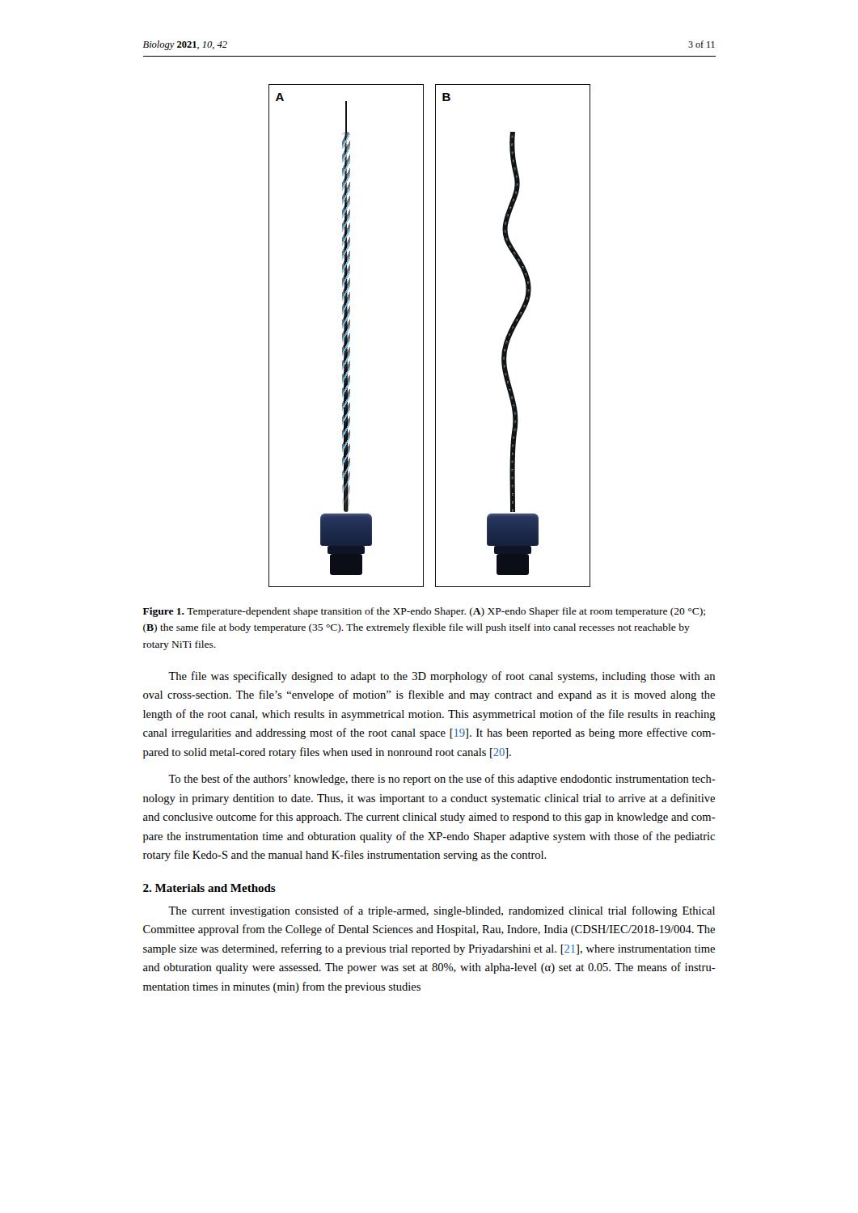Biology 2021, 10, 42
3 of 11
A
B
Figure 1. Temperature-dependent shape transition of the XP-endo Shaper. (A) XP-endo Shaper file at room temperature (20 °C); (B) the same file at body temperature (35 °C). The extremely flexible file will push itself into canal recesses not reachable by rotary NiTi files.
The file was specifically designed to adapt to the 3D morphology of root canal systems, including those with an oval cross-section. The file’s “envelope of motion” is flexible and may contract and expand as it is moved along the length of the root canal, which results in asymmetrical motion. This asymmetrical motion of the file results in reaching canal irregularities and addressing most of the root canal space [19]. It has been reported as being more effective compared to solid metal-cored rotary files when used in nonround root canals [20].
To the best of the authors’ knowledge, there is no report on the use of this adaptive endodontic instrumentation technology in primary dentition to date. Thus, it was important to a conduct systematic clinical trial to arrive at a definitive and conclusive outcome for this approach. The current clinical study aimed to respond to this gap in knowledge and compare the instrumentation time and obturation quality of the XP-endo Shaper adaptive system with those of the pediatric rotary file Kedo-S and the manual hand K-files instrumentation serving as the control.
2. Materials and Methods
The current investigation consisted of a triple-armed, single-blinded, randomized clinical trial following Ethical Committee approval from the College of Dental Sciences and Hospital, Rau, Indore, India (CDSH/IEC/2018-19/004. The sample size was determined, referring to a previous trial reported by Priyadarshini et al. [21], where instrumentation time and obturation quality were assessed. The power was set at 80%, with alpha-level (α) set at 0.05. The means of instrumentation times in minutes (min) from the previous studies